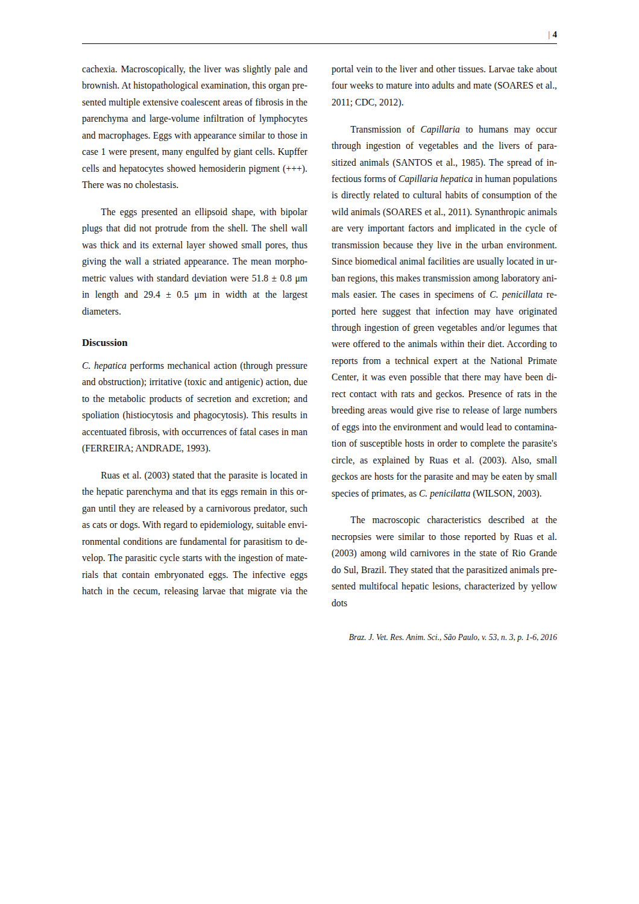|4
cachexia. Macroscopically, the liver was slightly pale and brownish. At histopathological examination, this organ presented multiple extensive coalescent areas of fibrosis in the parenchyma and large-volume infiltration of lymphocytes and macrophages. Eggs with appearance similar to those in case 1 were present, many engulfed by giant cells. Kupffer cells and hepatocytes showed hemosiderin pigment (+++). There was no cholestasis.
The eggs presented an ellipsoid shape, with bipolar plugs that did not protrude from the shell. The shell wall was thick and its external layer showed small pores, thus giving the wall a striated appearance. The mean morphometric values with standard deviation were 51.8 ± 0.8 μm in length and 29.4 ± 0.5 μm in width at the largest diameters.
Discussion
C. hepatica performs mechanical action (through pressure and obstruction); irritative (toxic and antigenic) action, due to the metabolic products of secretion and excretion; and spoliation (histiocytosis and phagocytosis). This results in accentuated fibrosis, with occurrences of fatal cases in man (FERREIRA; ANDRADE, 1993).
Ruas et al. (2003) stated that the parasite is located in the hepatic parenchyma and that its eggs remain in this organ until they are released by a carnivorous predator, such as cats or dogs. With regard to epidemiology, suitable environmental conditions are fundamental for parasitism to develop. The parasitic cycle starts with the ingestion of materials that contain embryonated eggs. The infective eggs hatch in the cecum, releasing larvae that migrate via the portal vein to the liver and other tissues. Larvae take about four weeks to mature into adults and mate (SOARES et al., 2011; CDC, 2012).
Transmission of Capillaria to humans may occur through ingestion of vegetables and the livers of parasitized animals (SANTOS et al., 1985). The spread of infectious forms of Capillaria hepatica in human populations is directly related to cultural habits of consumption of the wild animals (SOARES et al., 2011). Synanthropic animals are very important factors and implicated in the cycle of transmission because they live in the urban environment. Since biomedical animal facilities are usually located in urban regions, this makes transmission among laboratory animals easier. The cases in specimens of C. penicillata reported here suggest that infection may have originated through ingestion of green vegetables and/or legumes that were offered to the animals within their diet. According to reports from a technical expert at the National Primate Center, it was even possible that there may have been direct contact with rats and geckos. Presence of rats in the breeding areas would give rise to release of large numbers of eggs into the environment and would lead to contamination of susceptible hosts in order to complete the parasite's circle, as explained by Ruas et al. (2003). Also, small geckos are hosts for the parasite and may be eaten by small species of primates, as C. penicilatta (WILSON, 2003).
The macroscopic characteristics described at the necropsies were similar to those reported by Ruas et al. (2003) among wild carnivores in the state of Rio Grande do Sul, Brazil. They stated that the parasitized animals presented multifocal hepatic lesions, characterized by yellow dots
Braz. J. Vet. Res. Anim. Sci., São Paulo, v. 53, n. 3, p. 1-6, 2016